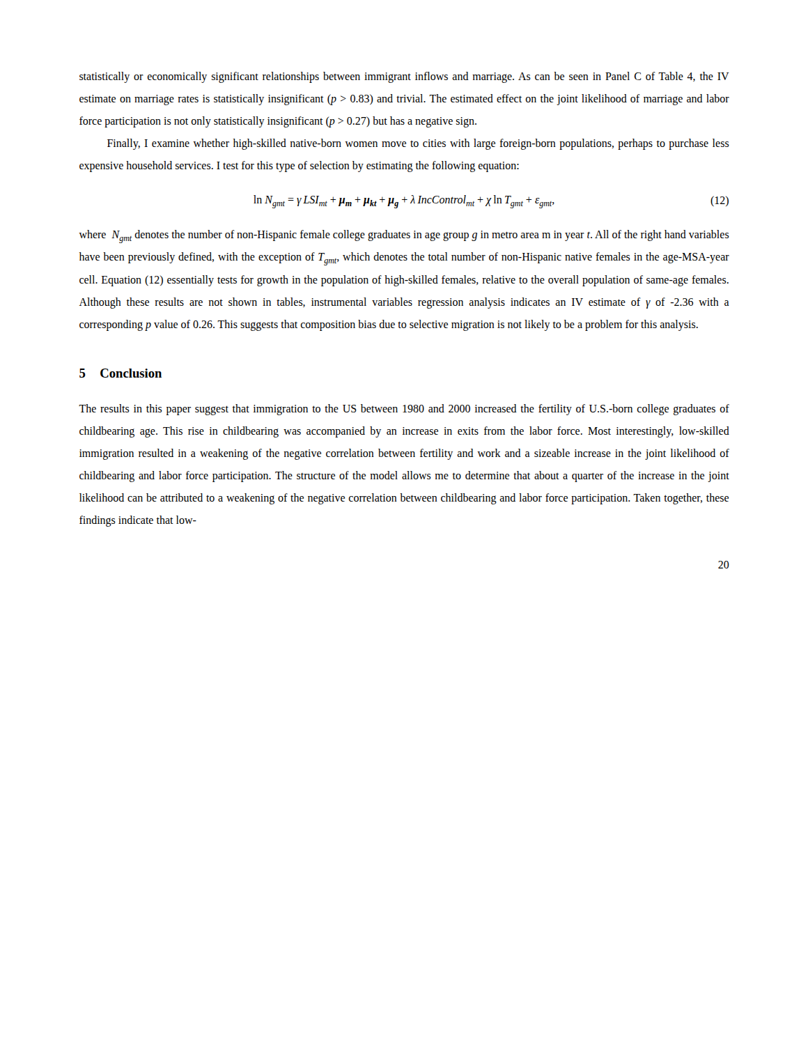statistically or economically significant relationships between immigrant inflows and marriage. As can be seen in Panel C of Table 4, the IV estimate on marriage rates is statistically insignificant (p > 0.83) and trivial. The estimated effect on the joint likelihood of marriage and labor force participation is not only statistically insignificant (p > 0.27) but has a negative sign.
Finally, I examine whether high-skilled native-born women move to cities with large foreign-born populations, perhaps to purchase less expensive household services. I test for this type of selection by estimating the following equation:
ln Ngmt = γ LSImt + μm + μkt + μg + λ IncControlmt + χ ln Tgmt + εgmt, (12)
where Ngmt denotes the number of non-Hispanic female college graduates in age group g in metro area m in year t. All of the right hand variables have been previously defined, with the exception of Tgmt, which denotes the total number of non-Hispanic native females in the age-MSA-year cell. Equation (12) essentially tests for growth in the population of high-skilled females, relative to the overall population of same-age females. Although these results are not shown in tables, instrumental variables regression analysis indicates an IV estimate of γ of -2.36 with a corresponding p value of 0.26. This suggests that composition bias due to selective migration is not likely to be a problem for this analysis.
5 Conclusion
The results in this paper suggest that immigration to the US between 1980 and 2000 increased the fertility of U.S.-born college graduates of childbearing age. This rise in childbearing was accompanied by an increase in exits from the labor force. Most interestingly, low-skilled immigration resulted in a weakening of the negative correlation between fertility and work and a sizeable increase in the joint likelihood of childbearing and labor force participation. The structure of the model allows me to determine that about a quarter of the increase in the joint likelihood can be attributed to a weakening of the negative correlation between childbearing and labor force participation. Taken together, these findings indicate that low-
20